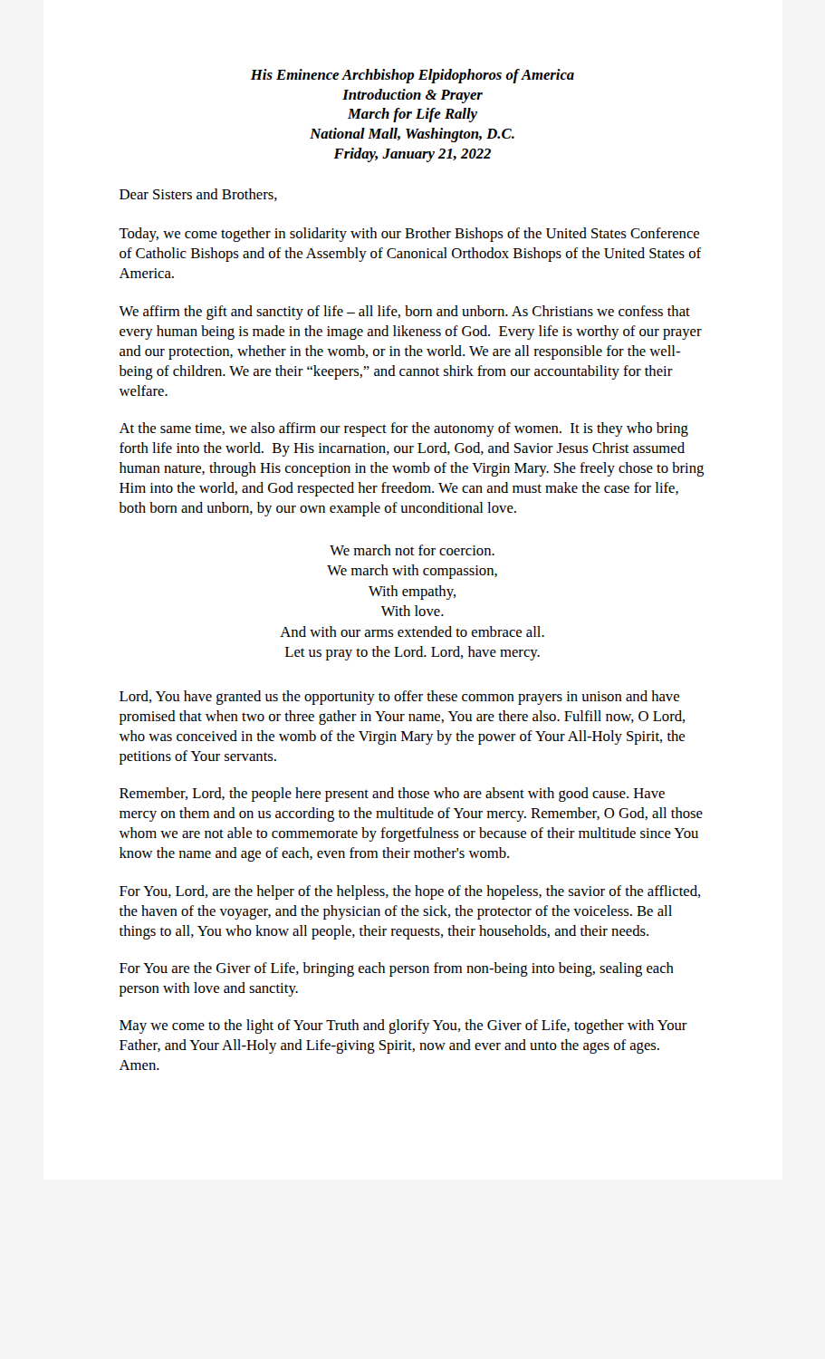His Eminence Archbishop Elpidophoros of America Introduction & Prayer March for Life Rally National Mall, Washington, D.C. Friday, January 21, 2022
Dear Sisters and Brothers,
Today, we come together in solidarity with our Brother Bishops of the United States Conference of Catholic Bishops and of the Assembly of Canonical Orthodox Bishops of the United States of America.
We affirm the gift and sanctity of life – all life, born and unborn. As Christians we confess that every human being is made in the image and likeness of God. Every life is worthy of our prayer and our protection, whether in the womb, or in the world. We are all responsible for the well-being of children. We are their “keepers,” and cannot shirk from our accountability for their welfare.
At the same time, we also affirm our respect for the autonomy of women. It is they who bring forth life into the world. By His incarnation, our Lord, God, and Savior Jesus Christ assumed human nature, through His conception in the womb of the Virgin Mary. She freely chose to bring Him into the world, and God respected her freedom. We can and must make the case for life, both born and unborn, by our own example of unconditional love.
We march not for coercion. We march with compassion, With empathy, With love. And with our arms extended to embrace all. Let us pray to the Lord. Lord, have mercy.
Lord, You have granted us the opportunity to offer these common prayers in unison and have promised that when two or three gather in Your name, You are there also. Fulfill now, O Lord, who was conceived in the womb of the Virgin Mary by the power of Your All-Holy Spirit, the petitions of Your servants.
Remember, Lord, the people here present and those who are absent with good cause. Have mercy on them and on us according to the multitude of Your mercy. Remember, O God, all those whom we are not able to commemorate by forgetfulness or because of their multitude since You know the name and age of each, even from their mother's womb.
For You, Lord, are the helper of the helpless, the hope of the hopeless, the savior of the afflicted, the haven of the voyager, and the physician of the sick, the protector of the voiceless. Be all things to all, You who know all people, their requests, their households, and their needs.
For You are the Giver of Life, bringing each person from non-being into being, sealing each person with love and sanctity.
May we come to the light of Your Truth and glorify You, the Giver of Life, together with Your Father, and Your All-Holy and Life-giving Spirit, now and ever and unto the ages of ages.
Amen.